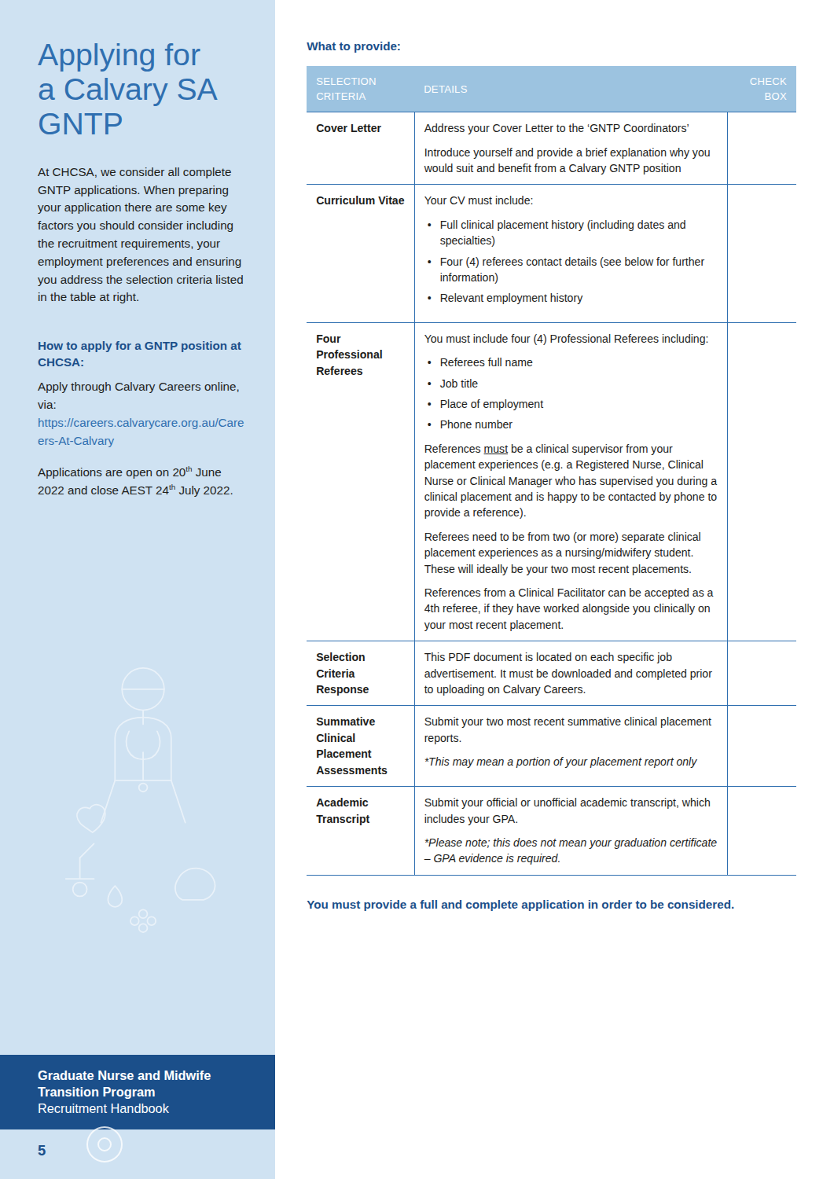Applying for
a Calvary SA
GNTP
At CHCSA, we consider all complete GNTP applications. When preparing your application there are some key factors you should consider including the recruitment requirements, your employment preferences and ensuring you address the selection criteria listed in the table at right.
How to apply for a GNTP position at CHCSA:
Apply through Calvary Careers online, via: https://careers.calvarycare.org.au/Careers-At-Calvary
Applications are open on 20th June 2022 and close AEST 24th July 2022.
Graduate Nurse and Midwife Transition Program Recruitment Handbook
5
What to provide:
| SELECTION CRITERIA | DETAILS | CHECK BOX |
| --- | --- | --- |
| Cover Letter | Address your Cover Letter to the ‘GNTP Coordinators’ Introduce yourself and provide a brief explanation why you would suit and benefit from a Calvary GNTP position | |
| Curriculum Vitae | Your CV must include: Full clinical placement history (including dates and specialties) Four (4) referees contact details (see below for further information) Relevant employment history | |
| Four Professional Referees | You must include four (4) Professional Referees including: Referees full name Job title Place of employment Phone number References must be a clinical supervisor from your placement experiences (e.g. a Registered Nurse, Clinical Nurse or Clinical Manager who has supervised you during a clinical placement and is happy to be contacted by phone to provide a reference). Referees need to be from two (or more) separate clinical placement experiences as a nursing/midwifery student. These will ideally be your two most recent placements. References from a Clinical Facilitator can be accepted as a 4th referee, if they have worked alongside you clinically on your most recent placement. | |
| Selection Criteria Response | This PDF document is located on each specific job advertisement. It must be downloaded and completed prior to uploading on Calvary Careers. | |
| Summative Clinical Placement Assessments | Submit your two most recent summative clinical placement reports. *This may mean a portion of your placement report only | |
| Academic Transcript | Submit your official or unofficial academic transcript, which includes your GPA. *Please note; this does not mean your graduation certificate – GPA evidence is required. | |
You must provide a full and complete application in order to be considered.